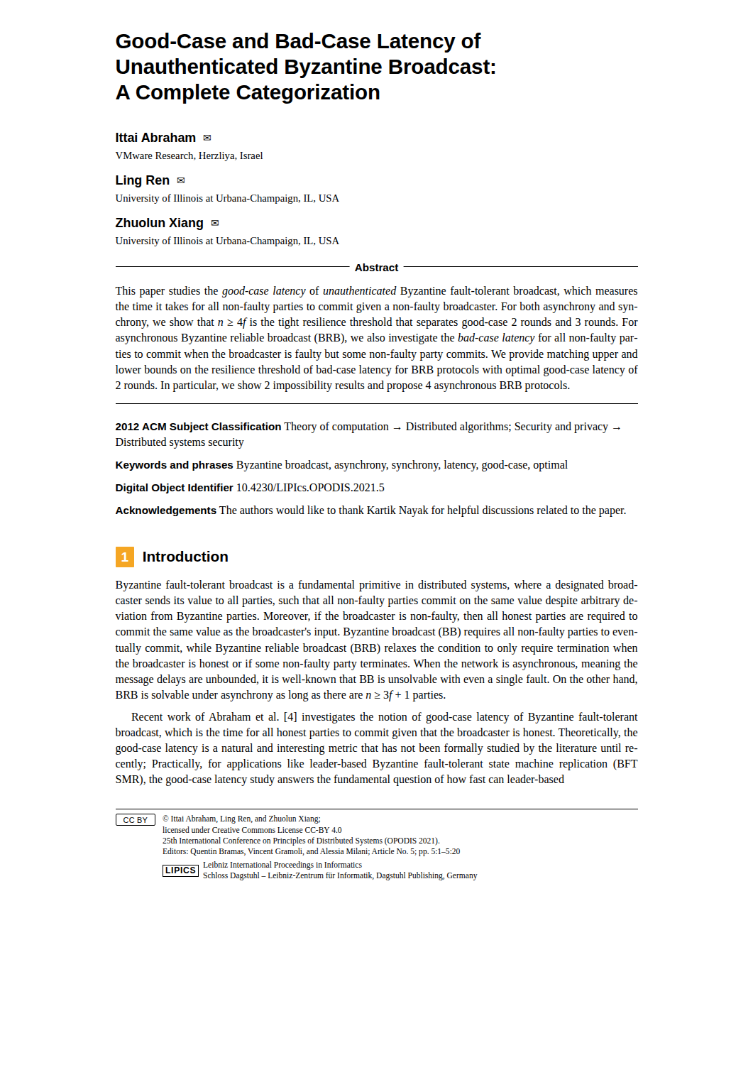Good-Case and Bad-Case Latency of
Unauthenticated Byzantine Broadcast:
A Complete Categorization
Ittai Abraham ✉ VMware Research, Herzliya, Israel
Ling Ren ✉ University of Illinois at Urbana-Champaign, IL, USA
Zhuolun Xiang ✉ University of Illinois at Urbana-Champaign, IL, USA
Abstract
This paper studies the good-case latency of unauthenticated Byzantine fault-tolerant broadcast, which measures the time it takes for all non-faulty parties to commit given a non-faulty broadcaster. For both asynchrony and synchrony, we show that n ≥ 4f is the tight resilience threshold that separates good-case 2 rounds and 3 rounds. For asynchronous Byzantine reliable broadcast (BRB), we also investigate the bad-case latency for all non-faulty parties to commit when the broadcaster is faulty but some non-faulty party commits. We provide matching upper and lower bounds on the resilience threshold of bad-case latency for BRB protocols with optimal good-case latency of 2 rounds. In particular, we show 2 impossibility results and propose 4 asynchronous BRB protocols.
2012 ACM Subject Classification Theory of computation → Distributed algorithms; Security and privacy → Distributed systems security
Keywords and phrases Byzantine broadcast, asynchrony, synchrony, latency, good-case, optimal
Digital Object Identifier 10.4230/LIPIcs.OPODIS.2021.5
Acknowledgements The authors would like to thank Kartik Nayak for helpful discussions related to the paper.
1 Introduction
Byzantine fault-tolerant broadcast is a fundamental primitive in distributed systems, where a designated broadcaster sends its value to all parties, such that all non-faulty parties commit on the same value despite arbitrary deviation from Byzantine parties. Moreover, if the broadcaster is non-faulty, then all honest parties are required to commit the same value as the broadcaster's input. Byzantine broadcast (BB) requires all non-faulty parties to eventually commit, while Byzantine reliable broadcast (BRB) relaxes the condition to only require termination when the broadcaster is honest or if some non-faulty party terminates. When the network is asynchronous, meaning the message delays are unbounded, it is well-known that BB is unsolvable with even a single fault. On the other hand, BRB is solvable under asynchrony as long as there are n ≥ 3f + 1 parties.
Recent work of Abraham et al. [4] investigates the notion of good-case latency of Byzantine fault-tolerant broadcast, which is the time for all honest parties to commit given that the broadcaster is honest. Theoretically, the good-case latency is a natural and interesting metric that has not been formally studied by the literature until recently; Practically, for applications like leader-based Byzantine fault-tolerant state machine replication (BFT SMR), the good-case latency study answers the fundamental question of how fast can leader-based
CC BY
© Ittai Abraham, Ling Ren, and Zhuolun Xiang;
licensed under Creative Commons License CC-BY 4.0
25th International Conference on Principles of Distributed Systems (OPODIS 2021).
Editors: Quentin Bramas, Vincent Gramoli, and Alessia Milani; Article No. 5; pp. 5:1–5:20
LIPICS
Leibniz International Proceedings in Informatics
Schloss Dagstuhl – Leibniz-Zentrum für Informatik, Dagstuhl Publishing, Germany